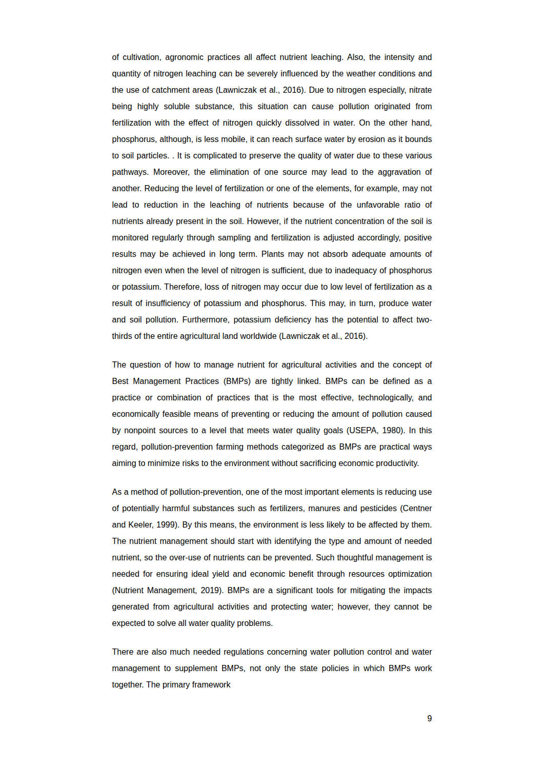of cultivation, agronomic practices all affect nutrient leaching. Also, the intensity and quantity of nitrogen leaching can be severely influenced by the weather conditions and the use of catchment areas (Lawniczak et al., 2016). Due to nitrogen especially, nitrate being highly soluble substance, this situation can cause pollution originated from fertilization with the effect of nitrogen quickly dissolved in water. On the other hand, phosphorus, although, is less mobile, it can reach surface water by erosion as it bounds to soil particles. . It is complicated to preserve the quality of water due to these various pathways. Moreover, the elimination of one source may lead to the aggravation of another. Reducing the level of fertilization or one of the elements, for example, may not lead to reduction in the leaching of nutrients because of the unfavorable ratio of nutrients already present in the soil. However, if the nutrient concentration of the soil is monitored regularly through sampling and fertilization is adjusted accordingly, positive results may be achieved in long term. Plants may not absorb adequate amounts of nitrogen even when the level of nitrogen is sufficient, due to inadequacy of phosphorus or potassium. Therefore, loss of nitrogen may occur due to low level of fertilization as a result of insufficiency of potassium and phosphorus. This may, in turn, produce water and soil pollution. Furthermore, potassium deficiency has the potential to affect two-thirds of the entire agricultural land worldwide (Lawniczak et al., 2016).
The question of how to manage nutrient for agricultural activities and the concept of Best Management Practices (BMPs) are tightly linked. BMPs can be defined as a practice or combination of practices that is the most effective, technologically, and economically feasible means of preventing or reducing the amount of pollution caused by nonpoint sources to a level that meets water quality goals (USEPA, 1980). In this regard, pollution-prevention farming methods categorized as BMPs are practical ways aiming to minimize risks to the environment without sacrificing economic productivity.
As a method of pollution-prevention, one of the most important elements is reducing use of potentially harmful substances such as fertilizers, manures and pesticides (Centner and Keeler, 1999). By this means, the environment is less likely to be affected by them. The nutrient management should start with identifying the type and amount of needed nutrient, so the over-use of nutrients can be prevented. Such thoughtful management is needed for ensuring ideal yield and economic benefit through resources optimization (Nutrient Management, 2019). BMPs are a significant tools for mitigating the impacts generated from agricultural activities and protecting water; however, they cannot be expected to solve all water quality problems.
There are also much needed regulations concerning water pollution control and water management to supplement BMPs, not only the state policies in which BMPs work together. The primary framework
9